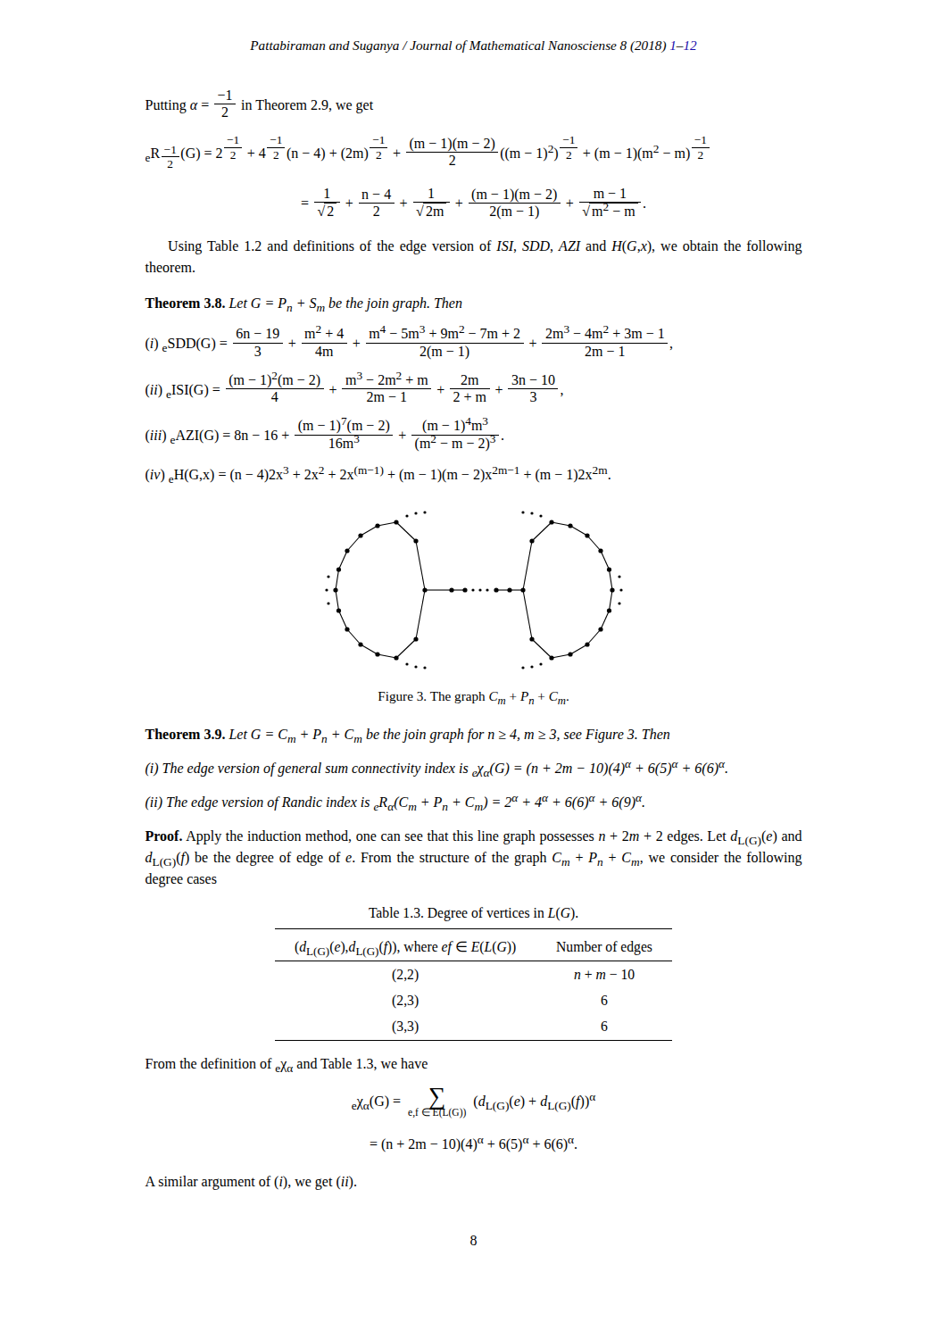Pattabiraman and Suganya / Journal of Mathematical Nanosciense 8 (2018) 1–12
Putting α = −12 in Theorem 2.9, we get
eR−12(G) = 2−12 + 4−12(n − 4) + (2m)−12 + (m − 1)(m − 2) 2((m − 1)2)−12 + (m − 1)(m2 − m)−12
= 1√2 + n − 42 + 1√2m + (m − 1)(m − 2) 2(m − 1) + m − 1√m2 − m.
Using Table 1.2 and definitions of the edge version of ISI, SDD, AZI and H(G,x), we obtain the following theorem.
Theorem 3.8. Let G = Pn + Sm be the join graph. Then
(i) eSDD(G) = 6n − 193 + m2 + 44m + m4 − 5m3 + 9m2 − 7m + 22(m − 1) + 2m3 − 4m2 + 3m − 12m − 1,
(ii) eISI(G) = (m − 1)2(m − 2) 4 + m3 − 2m2 + m 2m − 1 + 2m 2 + m + 3n − 103,
(iii) eAZI(G) = 8n − 16 + (m − 1)7(m − 2) 16m3 + (m − 1)4m3(m2 − m − 2)3.
(iv) eH(G,x) = (n − 4)2x3 + 2x2 + 2x(m−1) + (m − 1)(m − 2)x2m−1 + (m − 1)2x2m.
Figure 3. The graph Cm + Pn + Cm.
Theorem 3.9. Let G = Cm + Pn + Cm be the join graph for n ≥ 4, m ≥ 3, see Figure 3. Then
(i) The edge version of general sum connectivity index is eχα(G) = (n + 2m − 10)(4)α + 6(5)α + 6(6)α.
(ii) The edge version of Randic index is eRα(Cm + Pn + Cm) = 2α + 4α + 6(6)α + 6(9)α.
Proof. Apply the induction method, one can see that this line graph possesses n + 2m + 2 edges. Let dL(G)(e) and dL(G)(f) be the degree of edge of e. From the structure of the graph Cm + Pn + Cm, we consider the following degree cases
Table 1.3. Degree of vertices in L ( G ).
| ( d L(G) ( e ), d L(G) ( f )), where ef ∈ E ( L ( G )) | Number of edges |
| --- | --- |
| (2,2) | n + m − 10 |
| (2,3) | 6 |
| (3,3) | 6 |
From the definition of eχα and Table 1.3, we have
eχα(G) = ∑e,f ∈ E(L(G)) (dL(G)(e) + dL(G)(f))α
= (n + 2m − 10)(4)α + 6(5)α + 6(6)α.
A similar argument of (i), we get (ii).
8